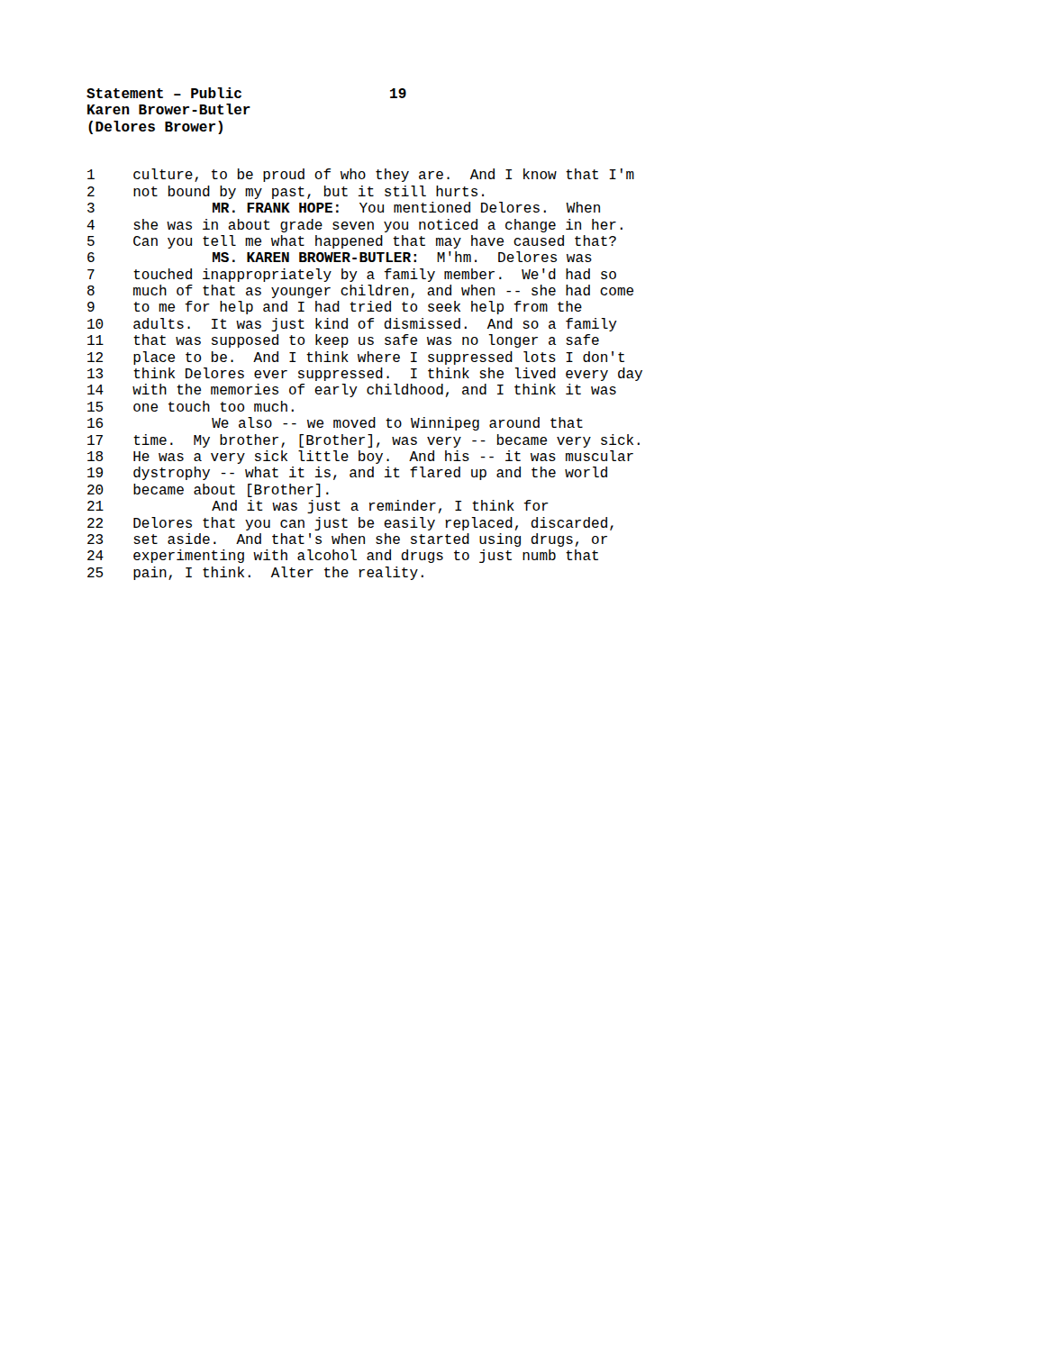Statement – Public 19
Karen Brower-Butler
(Delores Brower)
| 1 | culture, to be proud of who they are. And I know that I'm |
| 2 | not bound by my past, but it still hurts. |
| 3 | MR. FRANK HOPE: You mentioned Delores. When |
| 4 | she was in about grade seven you noticed a change in her. |
| 5 | Can you tell me what happened that may have caused that? |
| 6 | MS. KAREN BROWER-BUTLER: M'hm. Delores was |
| 7 | touched inappropriately by a family member. We'd had so |
| 8 | much of that as younger children, and when -- she had come |
| 9 | to me for help and I had tried to seek help from the |
| 10 | adults. It was just kind of dismissed. And so a family |
| 11 | that was supposed to keep us safe was no longer a safe |
| 12 | place to be. And I think where I suppressed lots I don't |
| 13 | think Delores ever suppressed. I think she lived every day |
| 14 | with the memories of early childhood, and I think it was |
| 15 | one touch too much. |
| 16 | We also -- we moved to Winnipeg around that |
| 17 | time. My brother, [Brother], was very -- became very sick. |
| 18 | He was a very sick little boy. And his -- it was muscular |
| 19 | dystrophy -- what it is, and it flared up and the world |
| 20 | became about [Brother]. |
| 21 | And it was just a reminder, I think for |
| 22 | Delores that you can just be easily replaced, discarded, |
| 23 | set aside. And that's when she started using drugs, or |
| 24 | experimenting with alcohol and drugs to just numb that |
| 25 | pain, I think. Alter the reality. |